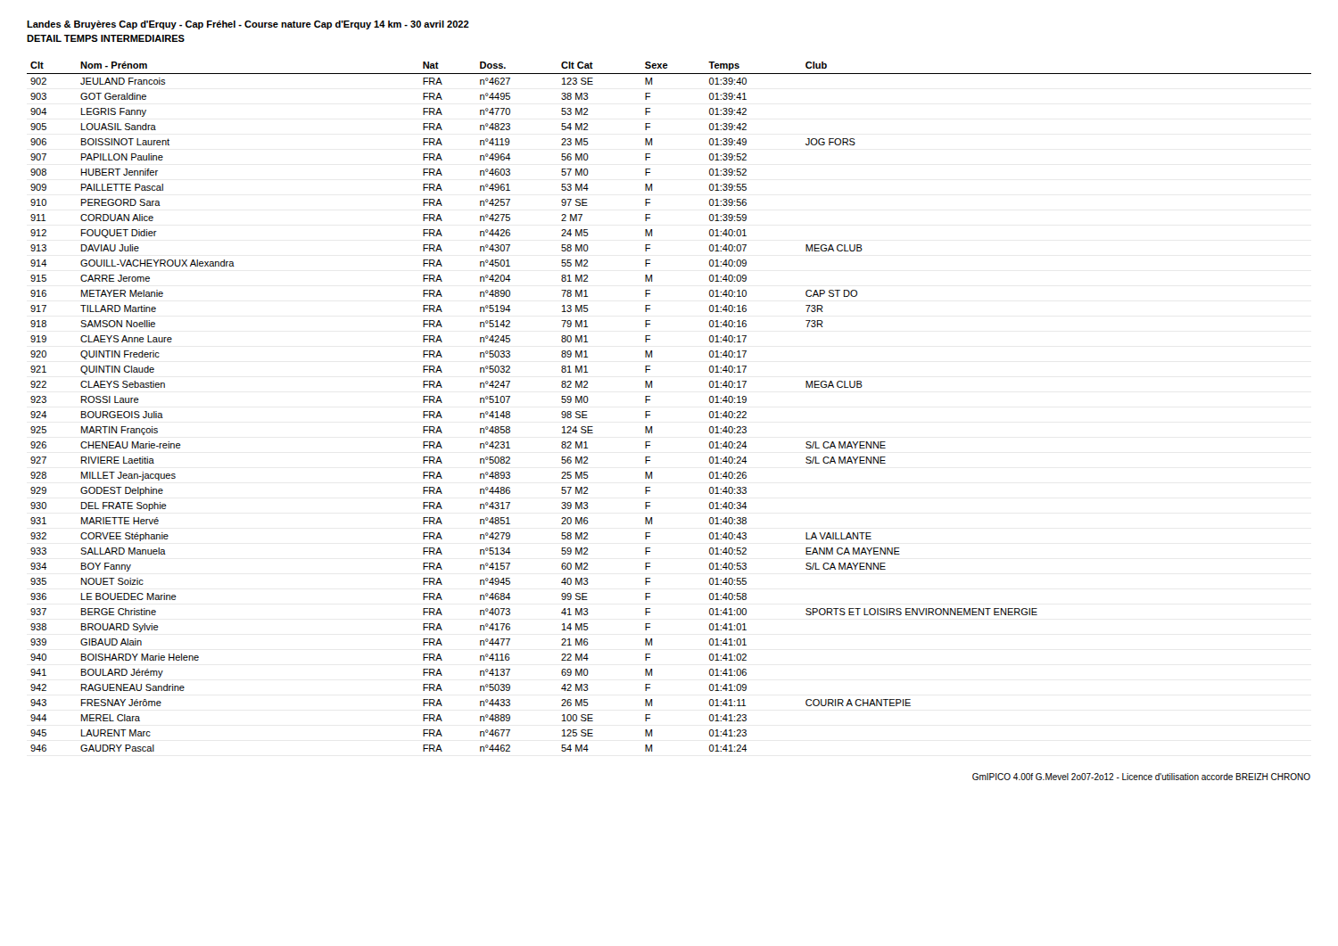Landes & Bruyères Cap d'Erquy - Cap Fréhel - Course nature Cap d'Erquy 14 km - 30 avril 2022
DETAIL TEMPS INTERMEDIAIRES
| Clt | Nom - Prénom | Nat | Doss. | Clt Cat | Sexe | Temps | Club |
| --- | --- | --- | --- | --- | --- | --- | --- |
| 902 | JEULAND Francois | FRA | n°4627 | 123 SE | M | 01:39:40 | |
| 903 | GOT Geraldine | FRA | n°4495 | 38 M3 | F | 01:39:41 | |
| 904 | LEGRIS Fanny | FRA | n°4770 | 53 M2 | F | 01:39:42 | |
| 905 | LOUASIL Sandra | FRA | n°4823 | 54 M2 | F | 01:39:42 | |
| 906 | BOISSINOT Laurent | FRA | n°4119 | 23 M5 | M | 01:39:49 | JOG FORS |
| 907 | PAPILLON Pauline | FRA | n°4964 | 56 M0 | F | 01:39:52 | |
| 908 | HUBERT Jennifer | FRA | n°4603 | 57 M0 | F | 01:39:52 | |
| 909 | PAILLETTE Pascal | FRA | n°4961 | 53 M4 | M | 01:39:55 | |
| 910 | PEREGORD Sara | FRA | n°4257 | 97 SE | F | 01:39:56 | |
| 911 | CORDUAN Alice | FRA | n°4275 | 2 M7 | F | 01:39:59 | |
| 912 | FOUQUET Didier | FRA | n°4426 | 24 M5 | M | 01:40:01 | |
| 913 | DAVIAU Julie | FRA | n°4307 | 58 M0 | F | 01:40:07 | MEGA CLUB |
| 914 | GOUILL-VACHEYROUX Alexandra | FRA | n°4501 | 55 M2 | F | 01:40:09 | |
| 915 | CARRE Jerome | FRA | n°4204 | 81 M2 | M | 01:40:09 | |
| 916 | METAYER Melanie | FRA | n°4890 | 78 M1 | F | 01:40:10 | CAP ST DO |
| 917 | TILLARD Martine | FRA | n°5194 | 13 M5 | F | 01:40:16 | 73R |
| 918 | SAMSON Noellie | FRA | n°5142 | 79 M1 | F | 01:40:16 | 73R |
| 919 | CLAEYS Anne Laure | FRA | n°4245 | 80 M1 | F | 01:40:17 | |
| 920 | QUINTIN Frederic | FRA | n°5033 | 89 M1 | M | 01:40:17 | |
| 921 | QUINTIN Claude | FRA | n°5032 | 81 M1 | F | 01:40:17 | |
| 922 | CLAEYS Sebastien | FRA | n°4247 | 82 M2 | M | 01:40:17 | MEGA CLUB |
| 923 | ROSSI Laure | FRA | n°5107 | 59 M0 | F | 01:40:19 | |
| 924 | BOURGEOIS Julia | FRA | n°4148 | 98 SE | F | 01:40:22 | |
| 925 | MARTIN François | FRA | n°4858 | 124 SE | M | 01:40:23 | |
| 926 | CHENEAU Marie-reine | FRA | n°4231 | 82 M1 | F | 01:40:24 | S/L CA MAYENNE |
| 927 | RIVIERE Laetitia | FRA | n°5082 | 56 M2 | F | 01:40:24 | S/L CA MAYENNE |
| 928 | MILLET Jean-jacques | FRA | n°4893 | 25 M5 | M | 01:40:26 | |
| 929 | GODEST Delphine | FRA | n°4486 | 57 M2 | F | 01:40:33 | |
| 930 | DEL FRATE Sophie | FRA | n°4317 | 39 M3 | F | 01:40:34 | |
| 931 | MARIETTE Hervé | FRA | n°4851 | 20 M6 | M | 01:40:38 | |
| 932 | CORVEE Stéphanie | FRA | n°4279 | 58 M2 | F | 01:40:43 | LA VAILLANTE |
| 933 | SALLARD Manuela | FRA | n°5134 | 59 M2 | F | 01:40:52 | EANM CA MAYENNE |
| 934 | BOY Fanny | FRA | n°4157 | 60 M2 | F | 01:40:53 | S/L CA MAYENNE |
| 935 | NOUET Soizic | FRA | n°4945 | 40 M3 | F | 01:40:55 | |
| 936 | LE BOUEDEC Marine | FRA | n°4684 | 99 SE | F | 01:40:58 | |
| 937 | BERGE Christine | FRA | n°4073 | 41 M3 | F | 01:41:00 | SPORTS ET LOISIRS ENVIRONNEMENT ENERGIE |
| 938 | BROUARD Sylvie | FRA | n°4176 | 14 M5 | F | 01:41:01 | |
| 939 | GIBAUD Alain | FRA | n°4477 | 21 M6 | M | 01:41:01 | |
| 940 | BOISHARDY Marie Helene | FRA | n°4116 | 22 M4 | F | 01:41:02 | |
| 941 | BOULARD Jérémy | FRA | n°4137 | 69 M0 | M | 01:41:06 | |
| 942 | RAGUENEAU Sandrine | FRA | n°5039 | 42 M3 | F | 01:41:09 | |
| 943 | FRESNAY Jérôme | FRA | n°4433 | 26 M5 | M | 01:41:11 | COURIR A CHANTEPIE |
| 944 | MEREL Clara | FRA | n°4889 | 100 SE | F | 01:41:23 | |
| 945 | LAURENT Marc | FRA | n°4677 | 125 SE | M | 01:41:23 | |
| 946 | GAUDRY Pascal | FRA | n°4462 | 54 M4 | M | 01:41:24 | |
| GmIPICO 4.00f G.Mevel 2o07-2o12 - Licence d'utilisation accorde BREIZH CHRONO |